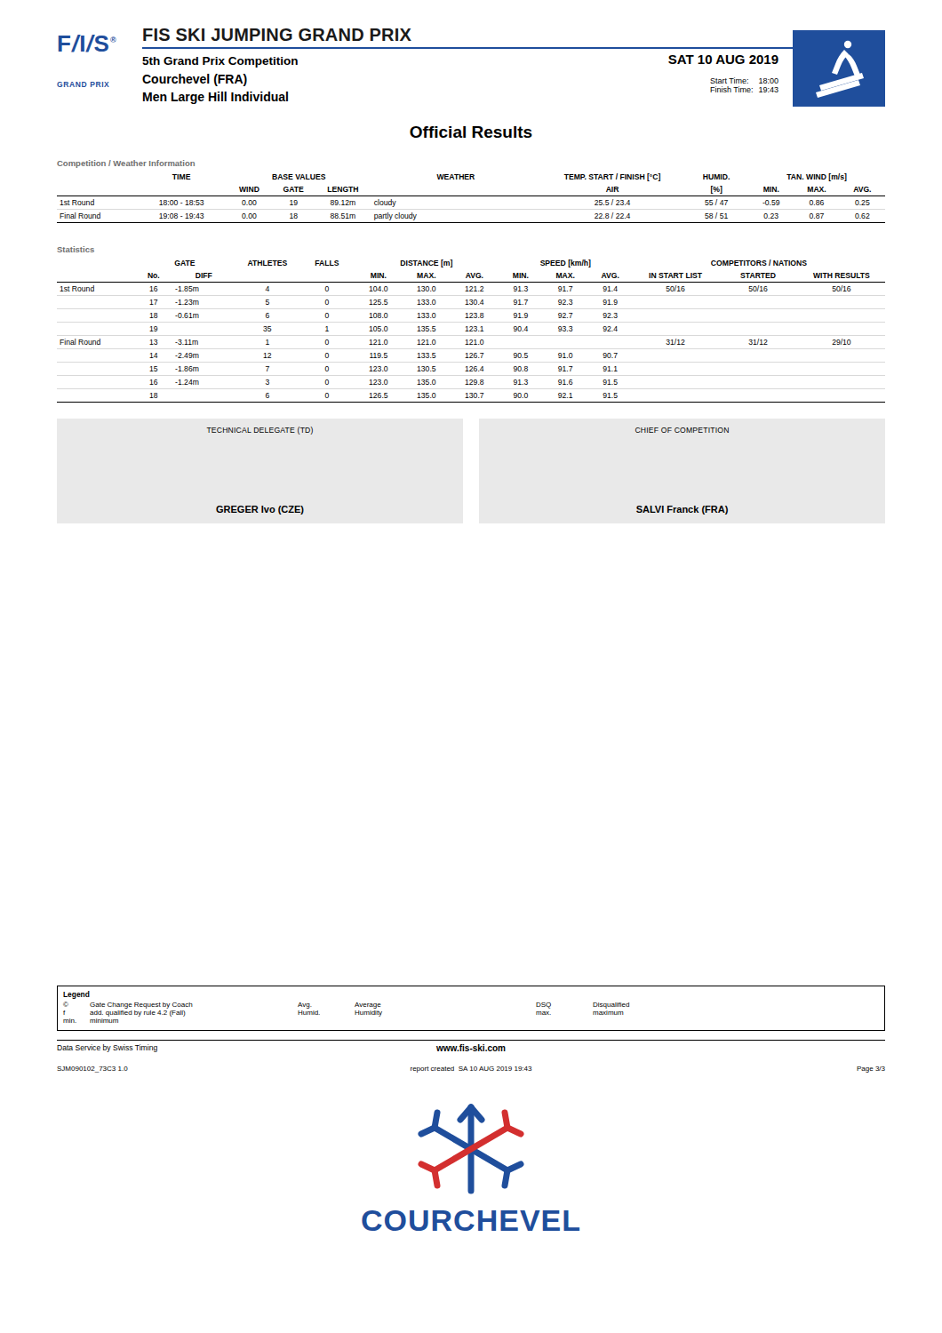F/I/S®
GRAND PRIX
FIS SKI JUMPING GRAND PRIX
5th Grand Prix Competition
Courchevel (FRA)
Men Large Hill Individual
SAT 10 AUG 2019
| Start Time: | 18:00 |
| Finish Time: | 19:43 |
Official Results
Competition / Weather Information
| | TIME | BASE VALUES | WEATHER | TEMP. START / FINISH [°C] | HUMID. | TAN. WIND [m/s] |
| --- | --- | --- | --- | --- | --- | --- |
| | | WIND | GATE | LENGTH | | AIR | [%] | MIN. | MAX. | AVG. |
| 1st Round | 18:00 - 18:53 | 0.00 | 19 | 89.12m | cloudy | 25.5 / 23.4 | 55 / 47 | -0.59 | 0.86 | 0.25 |
| Final Round | 19:08 - 19:43 | 0.00 | 18 | 88.51m | partly cloudy | 22.8 / 22.4 | 58 / 51 | 0.23 | 0.87 | 0.62 |
Statistics
| | GATE | ATHLETES | FALLS | DISTANCE [m] | SPEED [km/h] | COMPETITORS / NATIONS |
| --- | --- | --- | --- | --- | --- | --- |
| | No. | DIFF | | | MIN. | MAX. | AVG. | MIN. | MAX. | AVG. | IN START LIST | STARTED | WITH RESULTS |
| 1st Round | 16 | -1.85m | 4 | 0 | 104.0 | 130.0 | 121.2 | 91.3 | 91.7 | 91.4 | 50/16 | 50/16 | 50/16 |
| | 17 | -1.23m | 5 | 0 | 125.5 | 133.0 | 130.4 | 91.7 | 92.3 | 91.9 | | | |
| | 18 | -0.61m | 6 | 0 | 108.0 | 133.0 | 123.8 | 91.9 | 92.7 | 92.3 | | | |
| | 19 | | 35 | 1 | 105.0 | 135.5 | 123.1 | 90.4 | 93.3 | 92.4 | | | |
| Final Round | 13 | -3.11m | 1 | 0 | 121.0 | 121.0 | 121.0 | | | | 31/12 | 31/12 | 29/10 |
| | 14 | -2.49m | 12 | 0 | 119.5 | 133.5 | 126.7 | 90.5 | 91.0 | 90.7 | | | |
| | 15 | -1.86m | 7 | 0 | 123.0 | 130.5 | 126.4 | 90.8 | 91.7 | 91.1 | | | |
| | 16 | -1.24m | 3 | 0 | 123.0 | 135.0 | 129.8 | 91.3 | 91.6 | 91.5 | | | |
| | 18 | | 6 | 0 | 126.5 | 135.0 | 130.7 | 90.0 | 92.1 | 91.5 | | | |
TECHNICAL DELEGATE (TD)
GREGER Ivo (CZE)
CHIEF OF COMPETITION
SALVI Franck (FRA)
Legend
| © | Gate Change Request by Coach | Avg. | Average | DSQ | Disqualified |
| f | add. qualified by rule 4.2 (Fall) | Humid. | Humidity | max. | maximum |
| min. | minimum | | | | |
Data Service by Swiss Timing
www.fis-ski.com
SJM090102_73C3 1.0
report created SA 10 AUG 2019 19:43
Page 3/3
COURCHEVEL